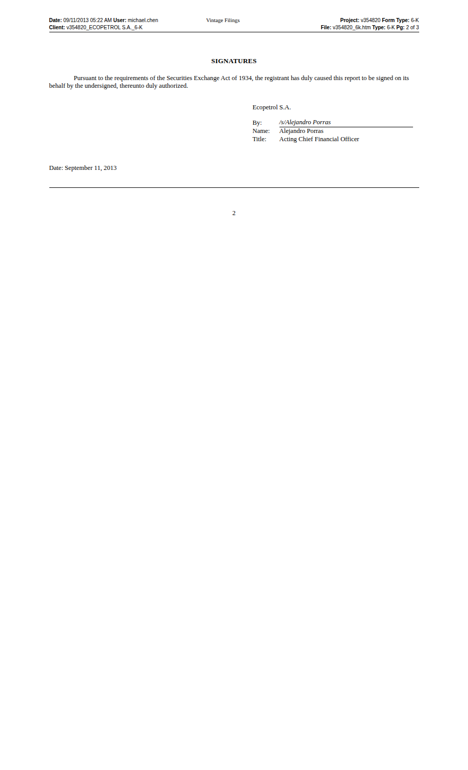| Date: 09/11/2013 05:22 AM User: michael.chen | Vintage Filings | Project: v354820 Form Type: 6-K |
| Client: v354820_ECOPETROL S.A._6-K | | File: v354820_6k.htm Type: 6-K Pg: 2 of 3 |
SIGNATURES
Pursuant to the requirements of the Securities Exchange Act of 1934, the registrant has duly caused this report to be signed on its behalf by the undersigned, thereunto duly authorized.
Ecopetrol S.A.
| By: | /s/Alejandro Porras |
| Name: | Alejandro Porras |
| Title: | Acting Chief Financial Officer |
Date: September 11, 2013
2